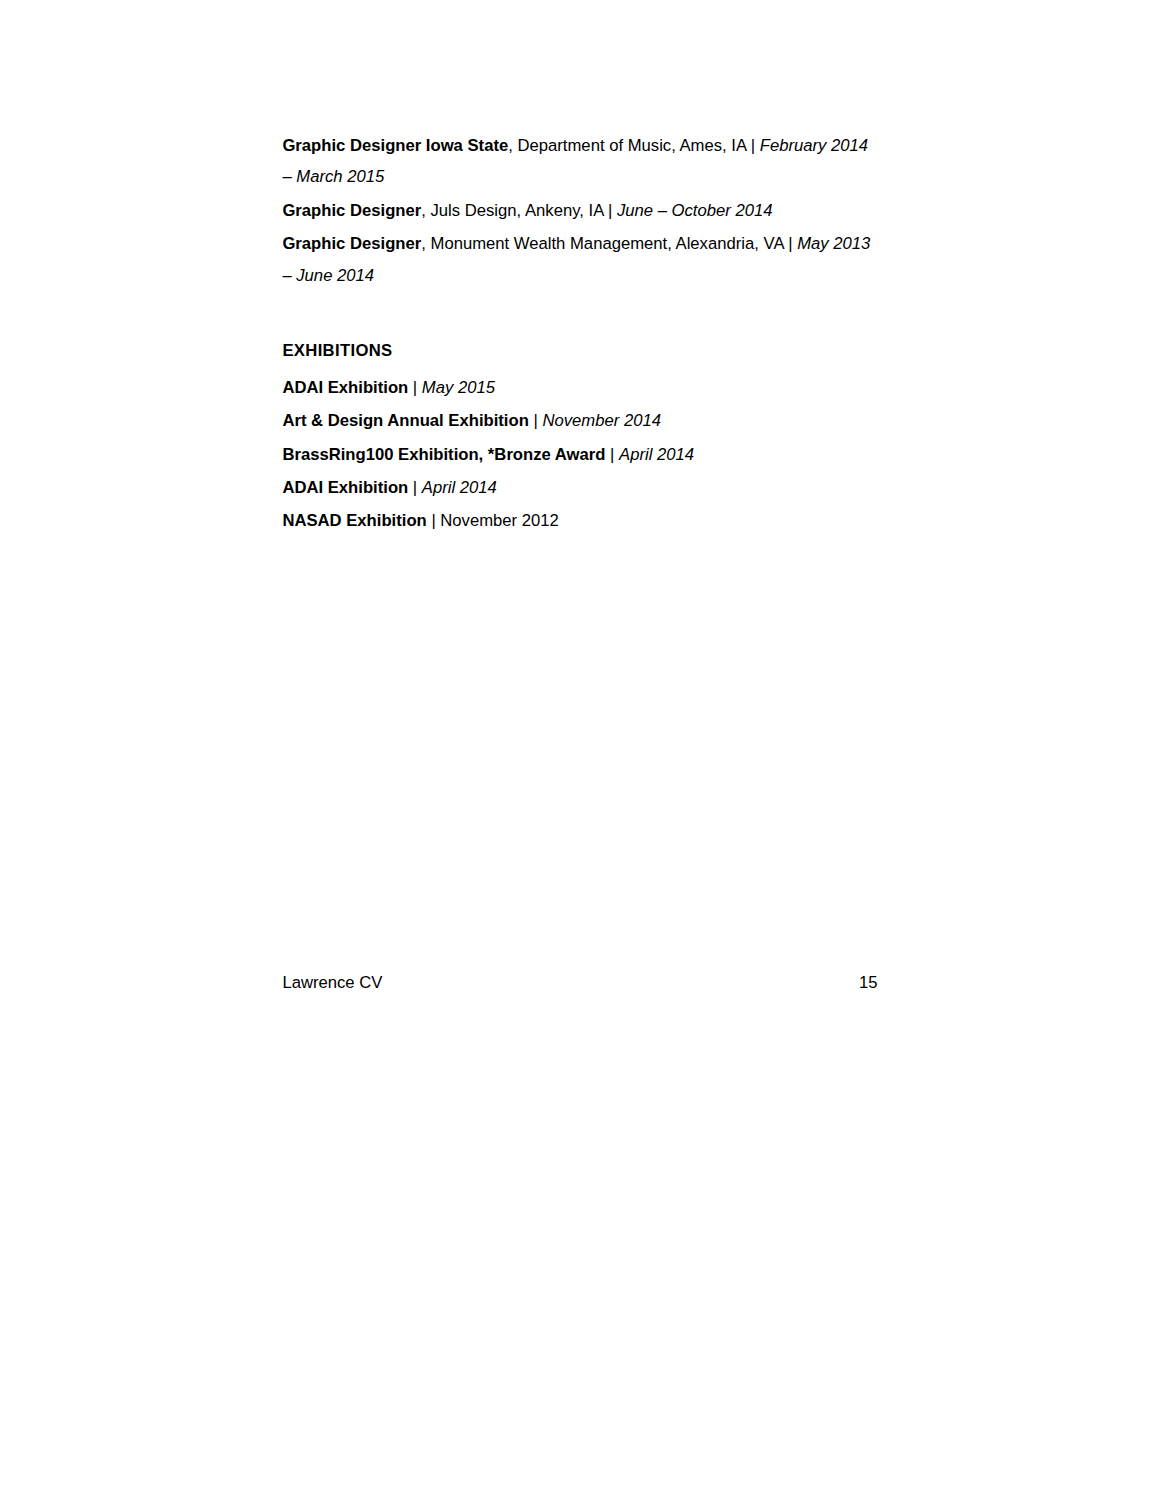Graphic Designer Iowa State, Department of Music, Ames, IA | February 2014 – March 2015
Graphic Designer, Juls Design, Ankeny, IA | June – October 2014
Graphic Designer, Monument Wealth Management, Alexandria, VA | May 2013 – June 2014
EXHIBITIONS
ADAI Exhibition | May 2015
Art & Design Annual Exhibition | November 2014
BrassRing100 Exhibition, *Bronze Award | April 2014
ADAI Exhibition | April 2014
NASAD Exhibition | November 2012
Lawrence CV 15